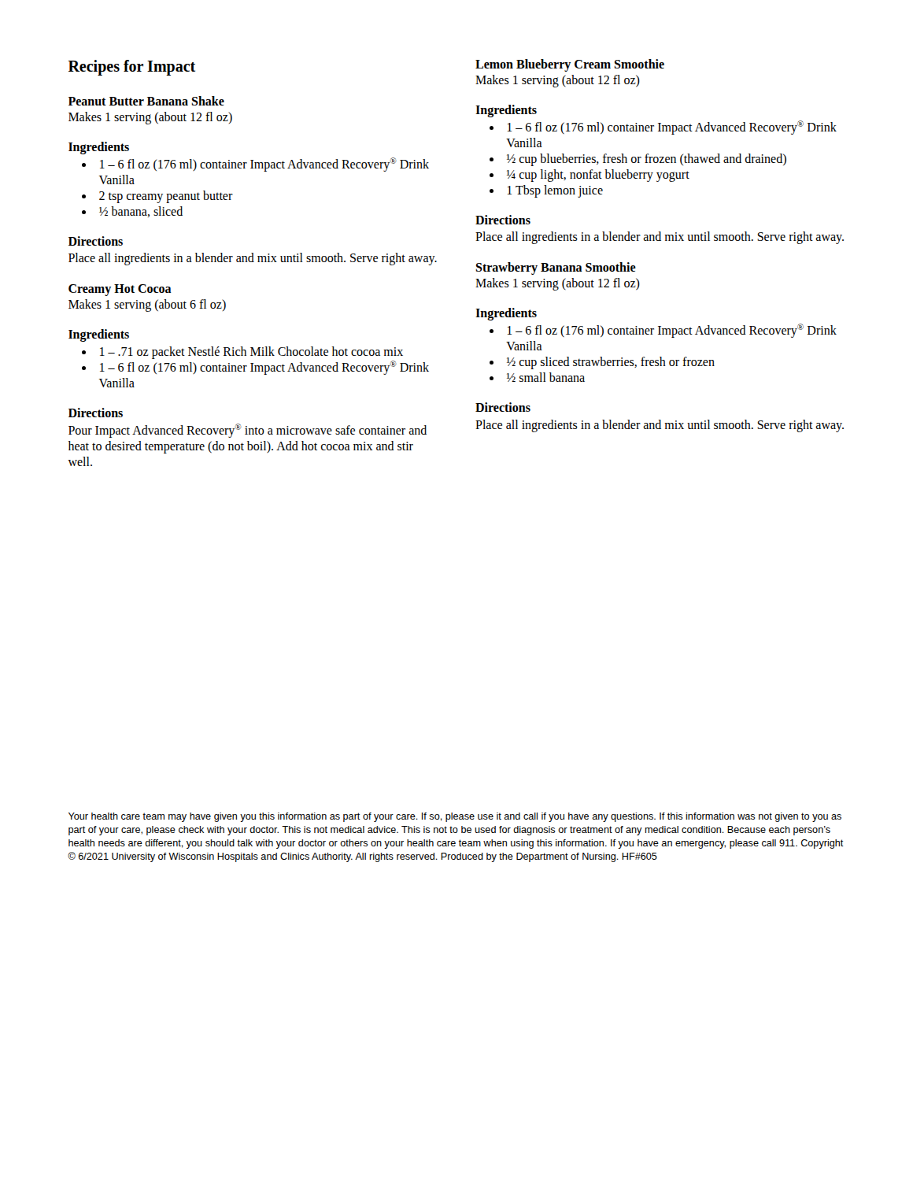Recipes for Impact
Peanut Butter Banana Shake
Makes 1 serving (about 12 fl oz)
Ingredients
1 – 6 fl oz (176 ml) container Impact Advanced Recovery® Drink Vanilla
2 tsp creamy peanut butter
½ banana, sliced
Directions
Place all ingredients in a blender and mix until smooth. Serve right away.
Creamy Hot Cocoa
Makes 1 serving (about 6 fl oz)
Ingredients
1 – .71 oz packet Nestlé Rich Milk Chocolate hot cocoa mix
1 – 6 fl oz (176 ml) container Impact Advanced Recovery® Drink Vanilla
Directions
Pour Impact Advanced Recovery® into a microwave safe container and heat to desired temperature (do not boil). Add hot cocoa mix and stir well.
Lemon Blueberry Cream Smoothie
Makes 1 serving (about 12 fl oz)
Ingredients
1 – 6 fl oz (176 ml) container Impact Advanced Recovery® Drink Vanilla
½ cup blueberries, fresh or frozen (thawed and drained)
¼ cup light, nonfat blueberry yogurt
1 Tbsp lemon juice
Directions
Place all ingredients in a blender and mix until smooth. Serve right away.
Strawberry Banana Smoothie
Makes 1 serving (about 12 fl oz)
Ingredients
1 – 6 fl oz (176 ml) container Impact Advanced Recovery® Drink Vanilla
½ cup sliced strawberries, fresh or frozen
½ small banana
Directions
Place all ingredients in a blender and mix until smooth. Serve right away.
Your health care team may have given you this information as part of your care. If so, please use it and call if you have any questions. If this information was not given to you as part of your care, please check with your doctor. This is not medical advice. This is not to be used for diagnosis or treatment of any medical condition. Because each person’s health needs are different, you should talk with your doctor or others on your health care team when using this information. If you have an emergency, please call 911. Copyright © 6/2021 University of Wisconsin Hospitals and Clinics Authority. All rights reserved. Produced by the Department of Nursing. HF#605